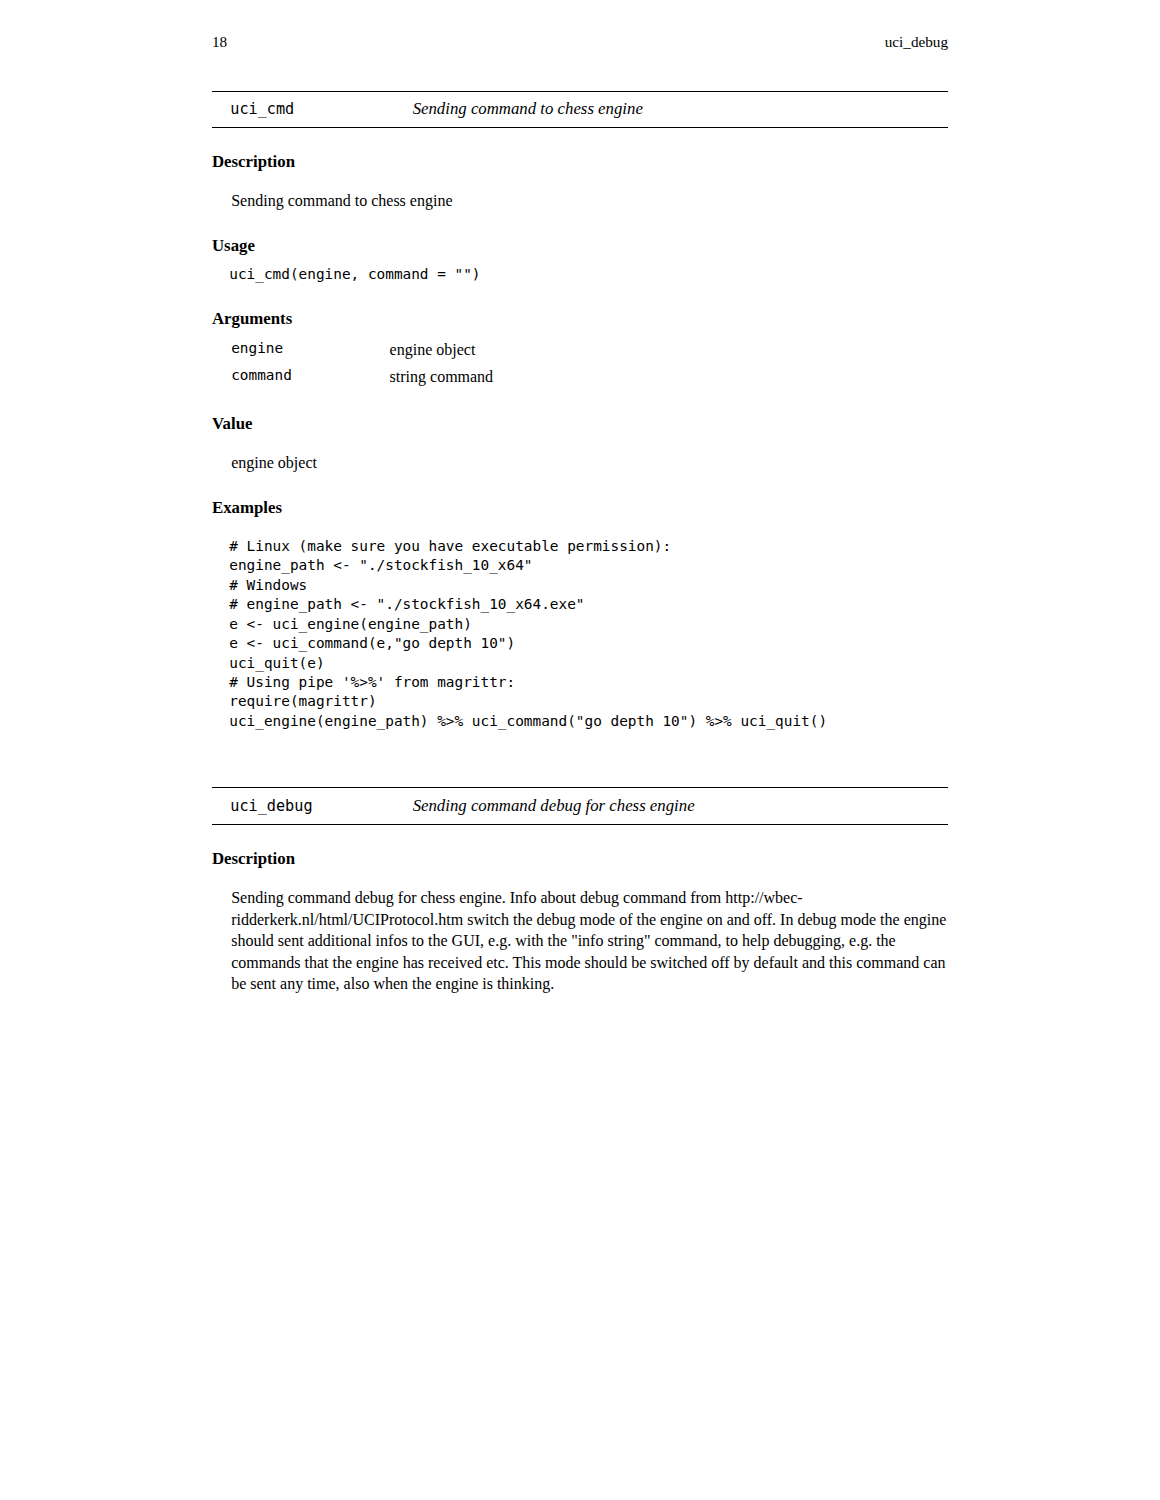18 uci_debug
uci_cmd Sending command to chess engine
Description
Sending command to chess engine
Usage
uci_cmd(engine, command = "")
Arguments
| engine | engine object |
| command | string command |
Value
engine object
Examples
# Linux (make sure you have executable permission):
engine_path <- "./stockfish_10_x64"
# Windows
# engine_path <- "./stockfish_10_x64.exe"
e <- uci_engine(engine_path)
e <- uci_command(e,"go depth 10")
uci_quit(e)
# Using pipe '%>%' from magrittr:
require(magrittr)
uci_engine(engine_path) %>% uci_command("go depth 10") %>% uci_quit()
uci_debug Sending command debug for chess engine
Description
Sending command debug for chess engine. Info about debug command from http://wbec-ridderkerk.nl/html/UCIProtocol.htm switch the debug mode of the engine on and off. In debug mode the engine should sent additional infos to the GUI, e.g. with the "info string" command, to help debugging, e.g. the commands that the engine has received etc. This mode should be switched off by default and this command can be sent any time, also when the engine is thinking.